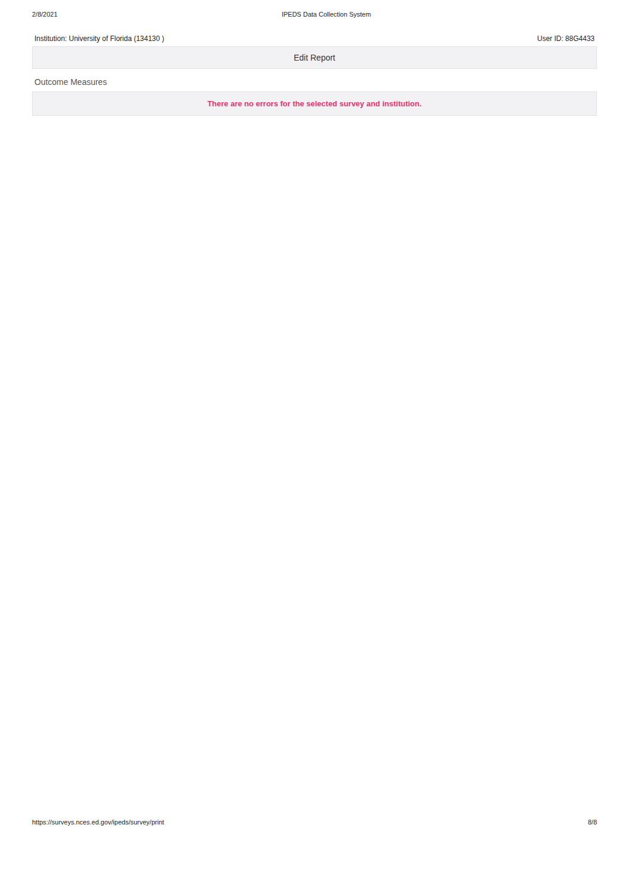2/8/2021
IPEDS Data Collection System
Institution: University of Florida (134130 )
User ID: 88G4433
Edit Report
Outcome Measures
There are no errors for the selected survey and institution.
https://surveys.nces.ed.gov/ipeds/survey/print
8/8